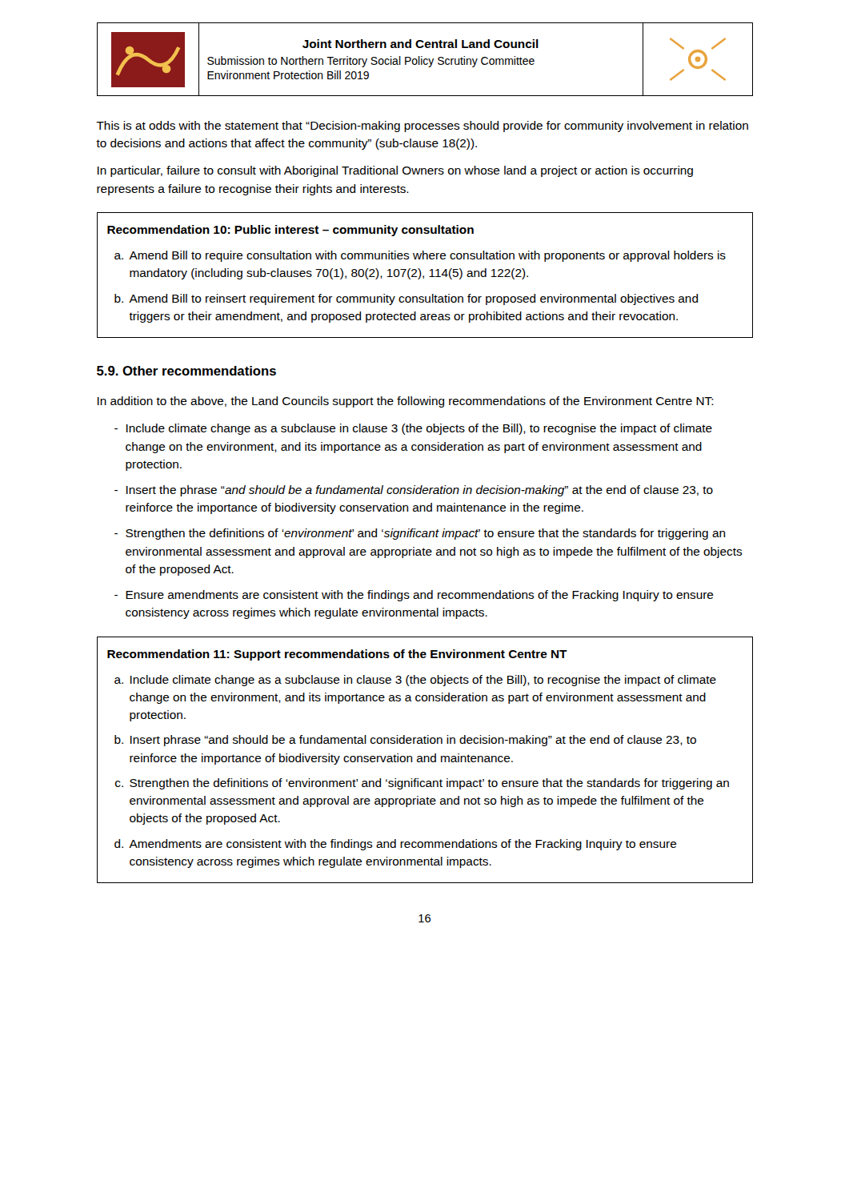| | Joint Northern and Central Land Council Submission to Northern Territory Social Policy Scrutiny Committee Environment Protection Bill 2019 | |
This is at odds with the statement that “Decision-making processes should provide for community involvement in relation to decisions and actions that affect the community” (sub-clause 18(2)).
In particular, failure to consult with Aboriginal Traditional Owners on whose land a project or action is occurring represents a failure to recognise their rights and interests.
Recommendation 10: Public interest – community consultation
Amend Bill to require consultation with communities where consultation with proponents or approval holders is mandatory (including sub-clauses 70(1), 80(2), 107(2), 114(5) and 122(2).
Amend Bill to reinsert requirement for community consultation for proposed environmental objectives and triggers or their amendment, and proposed protected areas or prohibited actions and their revocation.
5.9. Other recommendations
In addition to the above, the Land Councils support the following recommendations of the Environment Centre NT:
Include climate change as a subclause in clause 3 (the objects of the Bill), to recognise the impact of climate change on the environment, and its importance as a consideration as part of environment assessment and protection.
Insert the phrase “and should be a fundamental consideration in decision-making” at the end of clause 23, to reinforce the importance of biodiversity conservation and maintenance in the regime.
Strengthen the definitions of ‘environment’ and ‘significant impact’ to ensure that the standards for triggering an environmental assessment and approval are appropriate and not so high as to impede the fulfilment of the objects of the proposed Act.
Ensure amendments are consistent with the findings and recommendations of the Fracking Inquiry to ensure consistency across regimes which regulate environmental impacts.
Recommendation 11: Support recommendations of the Environment Centre NT
Include climate change as a subclause in clause 3 (the objects of the Bill), to recognise the impact of climate change on the environment, and its importance as a consideration as part of environment assessment and protection.
Insert phrase “and should be a fundamental consideration in decision-making” at the end of clause 23, to reinforce the importance of biodiversity conservation and maintenance.
Strengthen the definitions of ‘environment’ and ‘significant impact’ to ensure that the standards for triggering an environmental assessment and approval are appropriate and not so high as to impede the fulfilment of the objects of the proposed Act.
Amendments are consistent with the findings and recommendations of the Fracking Inquiry to ensure consistency across regimes which regulate environmental impacts.
16